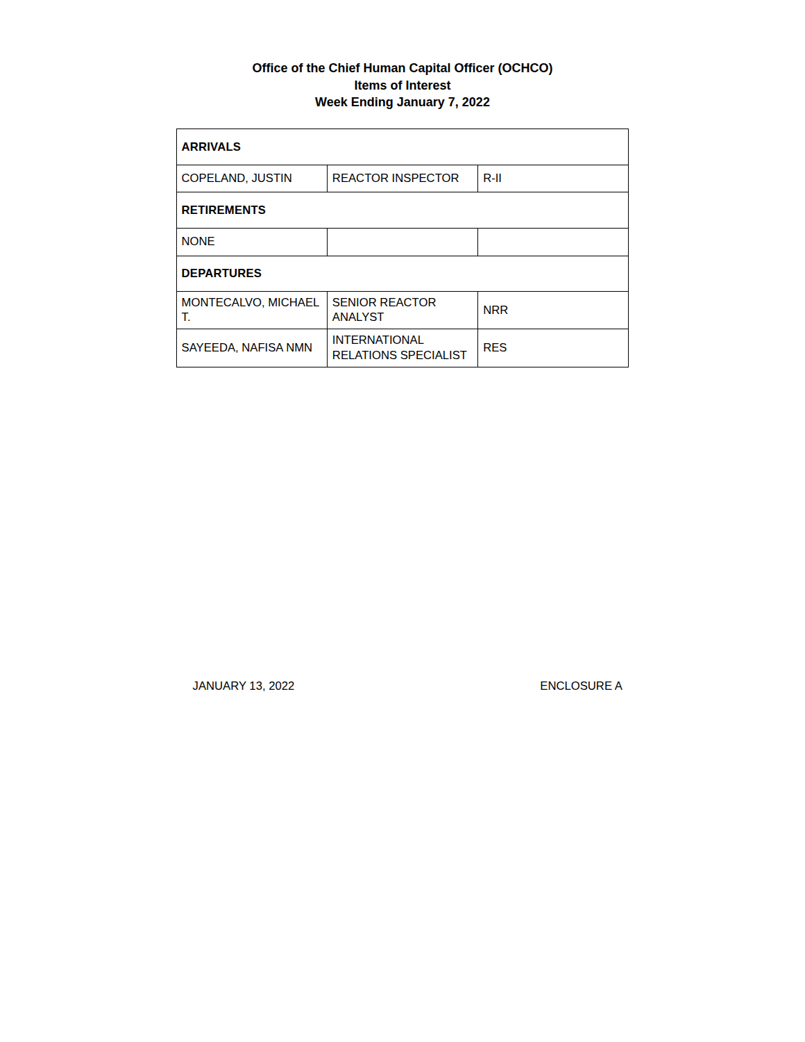Office of the Chief Human Capital Officer (OCHCO)
Items of Interest
Week Ending January 7, 2022
| ARRIVALS |
| COPELAND, JUSTIN | REACTOR INSPECTOR | R-II |
| RETIREMENTS |
| NONE | | |
| DEPARTURES |
| MONTECALVO, MICHAEL T. | SENIOR REACTOR ANALYST | NRR |
| SAYEEDA, NAFISA NMN | INTERNATIONAL RELATIONS SPECIALIST | RES |
JANUARY 13, 2022
ENCLOSURE A